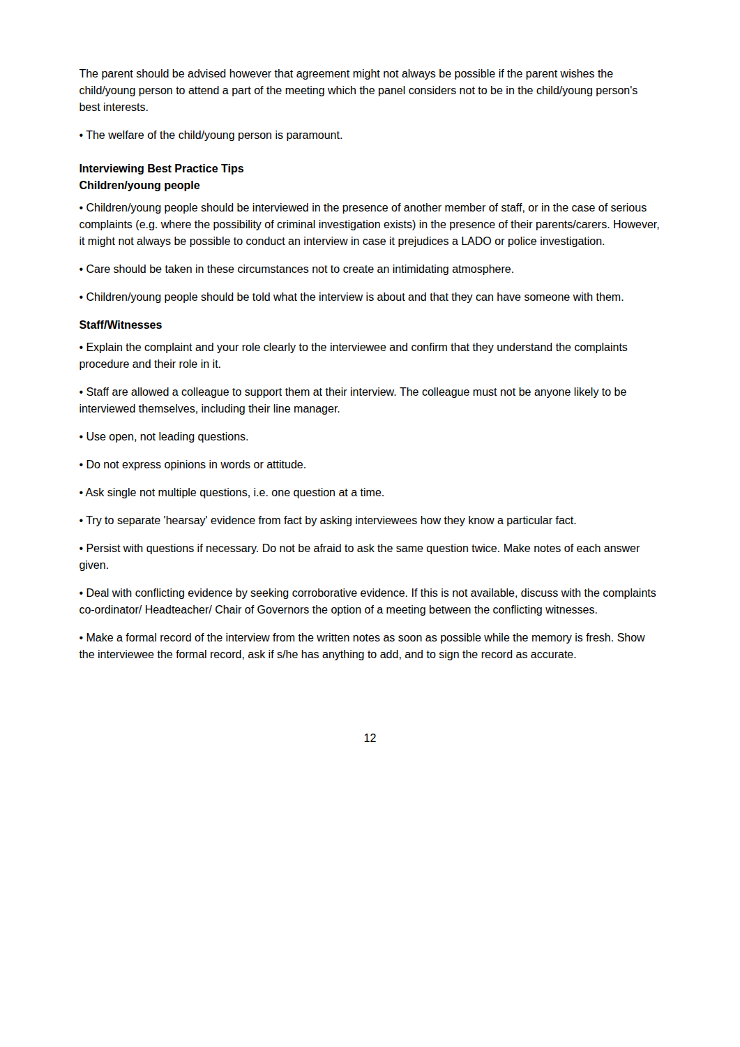The parent should be advised however that agreement might not always be possible if the parent wishes the child/young person to attend a part of the meeting which the panel considers not to be in the child/young person's best interests.
• The welfare of the child/young person is paramount.
Interviewing Best Practice Tips
Children/young people
• Children/young people should be interviewed in the presence of another member of staff, or in the case of serious complaints (e.g. where the possibility of criminal investigation exists) in the presence of their parents/carers. However, it might not always be possible to conduct an interview in case it prejudices a LADO or police investigation.
• Care should be taken in these circumstances not to create an intimidating atmosphere.
• Children/young people should be told what the interview is about and that they can have someone with them.
Staff/Witnesses
• Explain the complaint and your role clearly to the interviewee and confirm that they understand the complaints procedure and their role in it.
• Staff are allowed a colleague to support them at their interview. The colleague must not be anyone likely to be interviewed themselves, including their line manager.
• Use open, not leading questions.
• Do not express opinions in words or attitude.
• Ask single not multiple questions, i.e. one question at a time.
• Try to separate 'hearsay' evidence from fact by asking interviewees how they know a particular fact.
• Persist with questions if necessary. Do not be afraid to ask the same question twice. Make notes of each answer given.
• Deal with conflicting evidence by seeking corroborative evidence. If this is not available, discuss with the complaints co-ordinator/ Headteacher/ Chair of Governors the option of a meeting between the conflicting witnesses.
• Make a formal record of the interview from the written notes as soon as possible while the memory is fresh. Show the interviewee the formal record, ask if s/he has anything to add, and to sign the record as accurate.
12